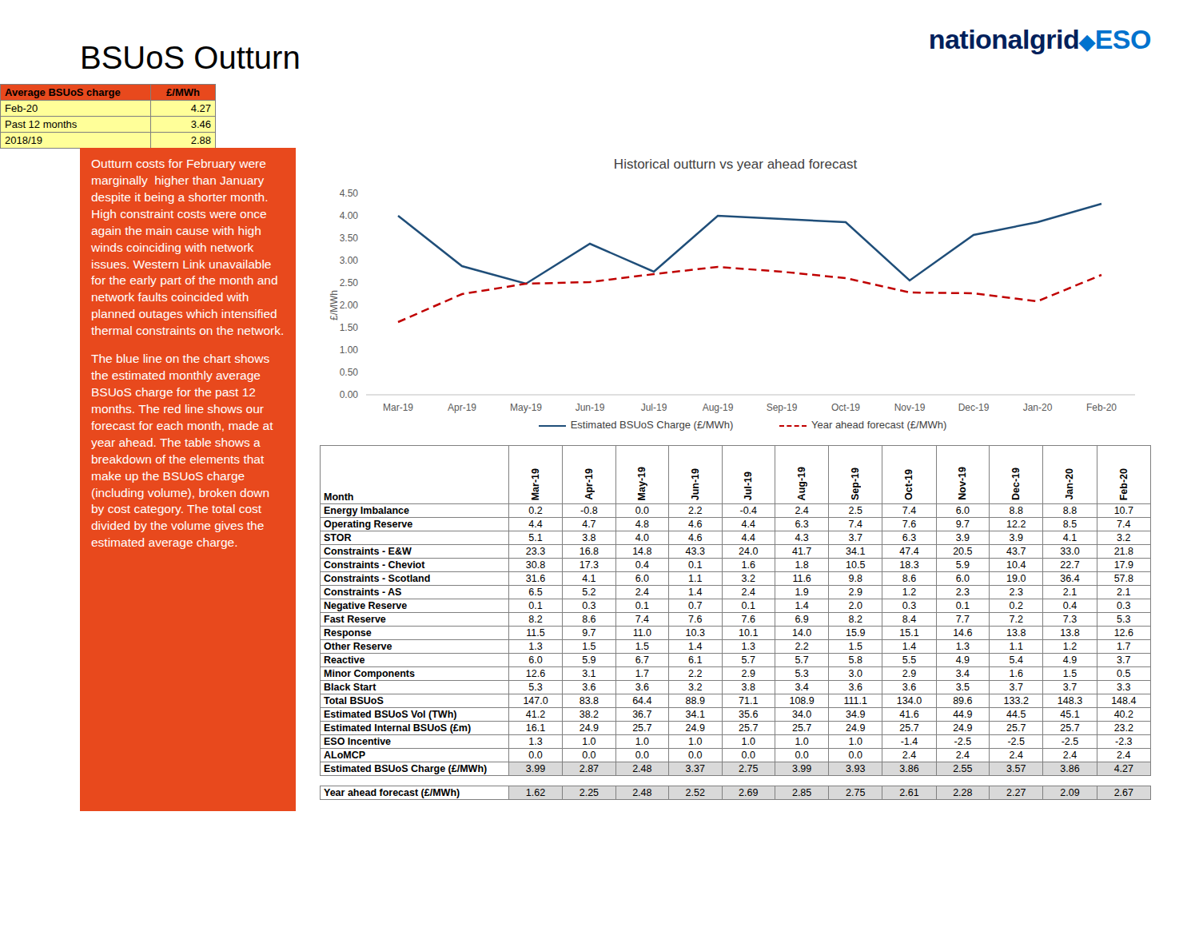BSUoS Outturn
national grid◆ESO
| Average BSUoS charge | £/MWh |
| --- | --- |
| Feb-20 | 4.27 |
| Past 12 months | 3.46 |
| 2018/19 | 2.88 |
Outturn costs for February were marginally higher than January despite it being a shorter month. High constraint costs were once again the main cause with high winds coinciding with network issues. Western Link unavailable for the early part of the month and network faults coincided with planned outages which intensified thermal constraints on the network.
The blue line on the chart shows the estimated monthly average BSUoS charge for the past 12 months. The red line shows our forecast for each month, made at year ahead. The table shows a breakdown of the elements that make up the BSUoS charge (including volume), broken down by cost category. The total cost divided by the volume gives the estimated average charge.
Historical outturn vs year ahead forecast
4.50 4.00 3.50 3.00 2.50 2.00 1.50 1.00 0.50 0.00 £/MWh Mar-19 Apr-19 May-19 Jun-19 Jul-19 Aug-19 Sep-19 Oct-19 Nov-19 Dec-19 Jan-20 Feb-20
Estimated BSUoS Charge (£/MWh) Year ahead forecast (£/MWh)
| Month | Mar-19 | Apr-19 | May-19 | Jun-19 | Jul-19 | Aug-19 | Sep-19 | Oct-19 | Nov-19 | Dec-19 | Jan-20 | Feb-20 |
| --- | --- | --- | --- | --- | --- | --- | --- | --- | --- | --- | --- | --- |
| Energy Imbalance | 0.2 | -0.8 | 0.0 | 2.2 | -0.4 | 2.4 | 2.5 | 7.4 | 6.0 | 8.8 | 8.8 | 10.7 |
| Operating Reserve | 4.4 | 4.7 | 4.8 | 4.6 | 4.4 | 6.3 | 7.4 | 7.6 | 9.7 | 12.2 | 8.5 | 7.4 |
| STOR | 5.1 | 3.8 | 4.0 | 4.6 | 4.4 | 4.3 | 3.7 | 6.3 | 3.9 | 3.9 | 4.1 | 3.2 |
| Constraints - E&W | 23.3 | 16.8 | 14.8 | 43.3 | 24.0 | 41.7 | 34.1 | 47.4 | 20.5 | 43.7 | 33.0 | 21.8 |
| Constraints - Cheviot | 30.8 | 17.3 | 0.4 | 0.1 | 1.6 | 1.8 | 10.5 | 18.3 | 5.9 | 10.4 | 22.7 | 17.9 |
| Constraints - Scotland | 31.6 | 4.1 | 6.0 | 1.1 | 3.2 | 11.6 | 9.8 | 8.6 | 6.0 | 19.0 | 36.4 | 57.8 |
| Constraints - AS | 6.5 | 5.2 | 2.4 | 1.4 | 2.4 | 1.9 | 2.9 | 1.2 | 2.3 | 2.3 | 2.1 | 2.1 |
| Negative Reserve | 0.1 | 0.3 | 0.1 | 0.7 | 0.1 | 1.4 | 2.0 | 0.3 | 0.1 | 0.2 | 0.4 | 0.3 |
| Fast Reserve | 8.2 | 8.6 | 7.4 | 7.6 | 7.6 | 6.9 | 8.2 | 8.4 | 7.7 | 7.2 | 7.3 | 5.3 |
| Response | 11.5 | 9.7 | 11.0 | 10.3 | 10.1 | 14.0 | 15.9 | 15.1 | 14.6 | 13.8 | 13.8 | 12.6 |
| Other Reserve | 1.3 | 1.5 | 1.5 | 1.4 | 1.3 | 2.2 | 1.5 | 1.4 | 1.3 | 1.1 | 1.2 | 1.7 |
| Reactive | 6.0 | 5.9 | 6.7 | 6.1 | 5.7 | 5.7 | 5.8 | 5.5 | 4.9 | 5.4 | 4.9 | 3.7 |
| Minor Components | 12.6 | 3.1 | 1.7 | 2.2 | 2.9 | 5.3 | 3.0 | 2.9 | 3.4 | 1.6 | 1.5 | 0.5 |
| Black Start | 5.3 | 3.6 | 3.6 | 3.2 | 3.8 | 3.4 | 3.6 | 3.6 | 3.5 | 3.7 | 3.7 | 3.3 |
| Total BSUoS | 147.0 | 83.8 | 64.4 | 88.9 | 71.1 | 108.9 | 111.1 | 134.0 | 89.6 | 133.2 | 148.3 | 148.4 |
| Estimated BSUoS Vol (TWh) | 41.2 | 38.2 | 36.7 | 34.1 | 35.6 | 34.0 | 34.9 | 41.6 | 44.9 | 44.5 | 45.1 | 40.2 |
| Estimated Internal BSUoS (£m) | 16.1 | 24.9 | 25.7 | 24.9 | 25.7 | 25.7 | 24.9 | 25.7 | 24.9 | 25.7 | 25.7 | 23.2 |
| ESO Incentive | 1.3 | 1.0 | 1.0 | 1.0 | 1.0 | 1.0 | 1.0 | -1.4 | -2.5 | -2.5 | -2.5 | -2.3 |
| ALoMCP | 0.0 | 0.0 | 0.0 | 0.0 | 0.0 | 0.0 | 0.0 | 2.4 | 2.4 | 2.4 | 2.4 | 2.4 |
| Estimated BSUoS Charge (£/MWh) | 3.99 | 2.87 | 2.48 | 3.37 | 2.75 | 3.99 | 3.93 | 3.86 | 2.55 | 3.57 | 3.86 | 4.27 |
| Year ahead forecast (£/MWh) | 1.62 | 2.25 | 2.48 | 2.52 | 2.69 | 2.85 | 2.75 | 2.61 | 2.28 | 2.27 | 2.09 | 2.67 |